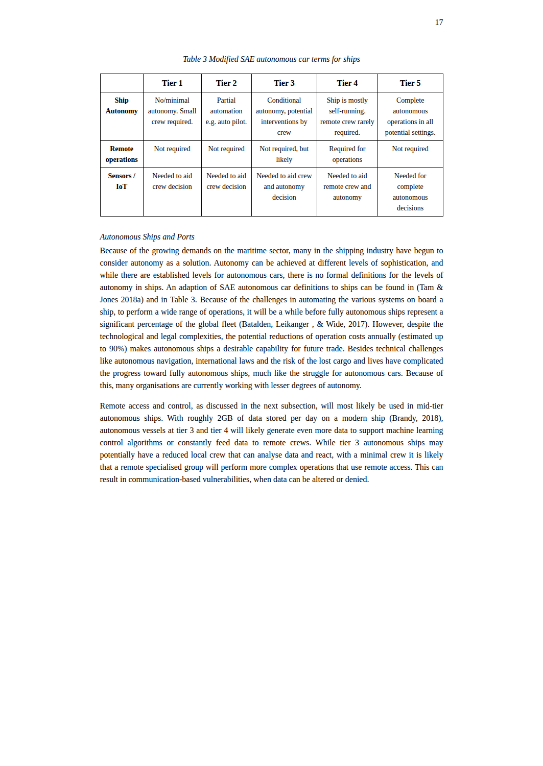17
Table 3 Modified SAE autonomous car terms for ships
| | Tier 1 | Tier 2 | Tier 3 | Tier 4 | Tier 5 |
| --- | --- | --- | --- | --- | --- |
| Ship Autonomy | No/minimal autonomy. Small crew required. | Partial automation e.g. auto pilot. | Conditional autonomy, potential interventions by crew | Ship is mostly self-running. remote crew rarely required. | Complete autonomous operations in all potential settings. |
| Remote operations | Not required | Not required | Not required, but likely | Required for operations | Not required |
| Sensors / IoT | Needed to aid crew decision | Needed to aid crew decision | Needed to aid crew and autonomy decision | Needed to aid remote crew and autonomy | Needed for complete autonomous decisions |
Autonomous Ships and Ports
Because of the growing demands on the maritime sector, many in the shipping industry have begun to consider autonomy as a solution. Autonomy can be achieved at different levels of sophistication, and while there are established levels for autonomous cars, there is no formal definitions for the levels of autonomy in ships. An adaption of SAE autonomous car definitions to ships can be found in (Tam & Jones 2018a) and in Table 3. Because of the challenges in automating the various systems on board a ship, to perform a wide range of operations, it will be a while before fully autonomous ships represent a significant percentage of the global fleet (Batalden, Leikanger , & Wide, 2017). However, despite the technological and legal complexities, the potential reductions of operation costs annually (estimated up to 90%) makes autonomous ships a desirable capability for future trade. Besides technical challenges like autonomous navigation, international laws and the risk of the lost cargo and lives have complicated the progress toward fully autonomous ships, much like the struggle for autonomous cars. Because of this, many organisations are currently working with lesser degrees of autonomy.
Remote access and control, as discussed in the next subsection, will most likely be used in mid-tier autonomous ships. With roughly 2GB of data stored per day on a modern ship (Brandy, 2018), autonomous vessels at tier 3 and tier 4 will likely generate even more data to support machine learning control algorithms or constantly feed data to remote crews. While tier 3 autonomous ships may potentially have a reduced local crew that can analyse data and react, with a minimal crew it is likely that a remote specialised group will perform more complex operations that use remote access. This can result in communication-based vulnerabilities, when data can be altered or denied.